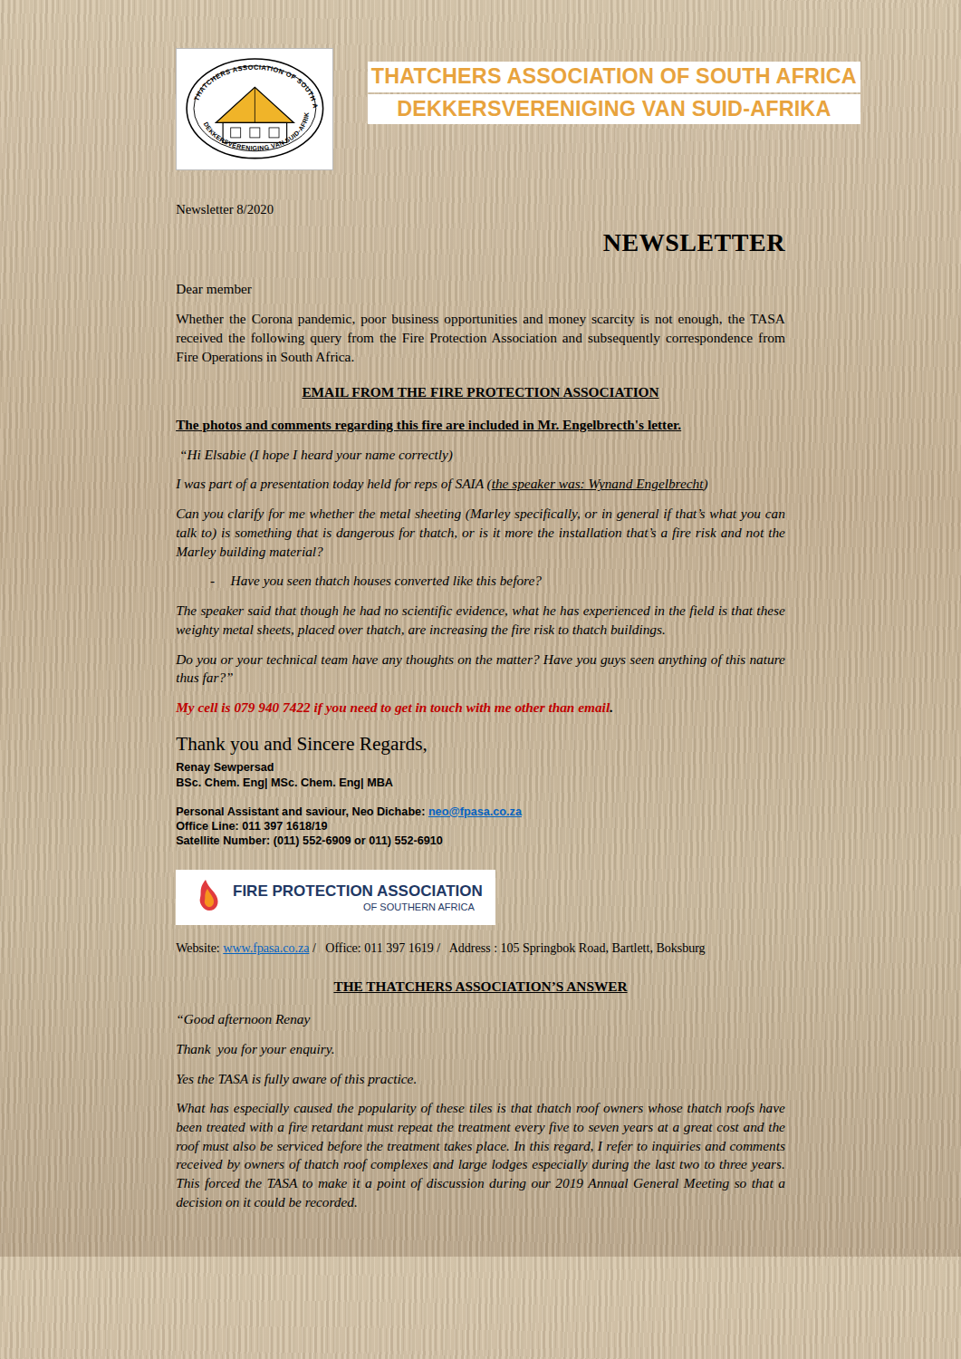THATCHERS ASSOCIATION OF SOUTH AFRICA DEKKERSVERENIGING VAN SUID-AFRIKA
THATCHERS ASSOCIATION OF SOUTH AFRICA DEKKERSVERENIGING VAN SUID-AFRIKA
Newsletter 8/2020
NEWSLETTER
Dear member
Whether the Corona pandemic, poor business opportunities and money scarcity is not enough, the TASA received the following query from the Fire Protection Association and subsequently correspondence from Fire Operations in South Africa.
EMAIL FROM THE FIRE PROTECTION ASSOCIATION
The photos and comments regarding this fire are included in Mr. Engelbrecth's letter.
“Hi Elsabie (I hope I heard your name correctly)
I was part of a presentation today held for reps of SAIA (the speaker was: Wynand Engelbrecht)
Can you clarify for me whether the metal sheeting (Marley specifically, or in general if that’s what you can talk to) is something that is dangerous for thatch, or is it more the installation that’s a fire risk and not the Marley building material?
Have you seen thatch houses converted like this before?
The speaker said that though he had no scientific evidence, what he has experienced in the field is that these weighty metal sheets, placed over thatch, are increasing the fire risk to thatch buildings.
Do you or your technical team have any thoughts on the matter? Have you guys seen anything of this nature thus far?”
My cell is 079 940 7422 if you need to get in touch with me other than email.
Thank you and Sincere Regards,
Renay Sewpersad
BSc. Chem. Eng| MSc. Chem. Eng| MBA
Personal Assistant and saviour, Neo Dichabe: neo@fpasa.co.za
Office Line: 011 397 1618/19
Satellite Number: (011) 552-6909 or 011) 552-6910
FIRE PROTECTION ASSOCIATION OF SOUTHERN AFRICA
Website: www.fpasa.co.za / Office: 011 397 1619 / Address : 105 Springbok Road, Bartlett, Boksburg
THE THATCHERS ASSOCIATION’S ANSWER
“Good afternoon Renay
Thank you for your enquiry.
Yes the TASA is fully aware of this practice.
What has especially caused the popularity of these tiles is that thatch roof owners whose thatch roofs have been treated with a fire retardant must repeat the treatment every five to seven years at a great cost and the roof must also be serviced before the treatment takes place. In this regard, I refer to inquiries and comments received by owners of thatch roof complexes and large lodges especially during the last two to three years. This forced the TASA to make it a point of discussion during our 2019 Annual General Meeting so that a decision on it could be recorded.